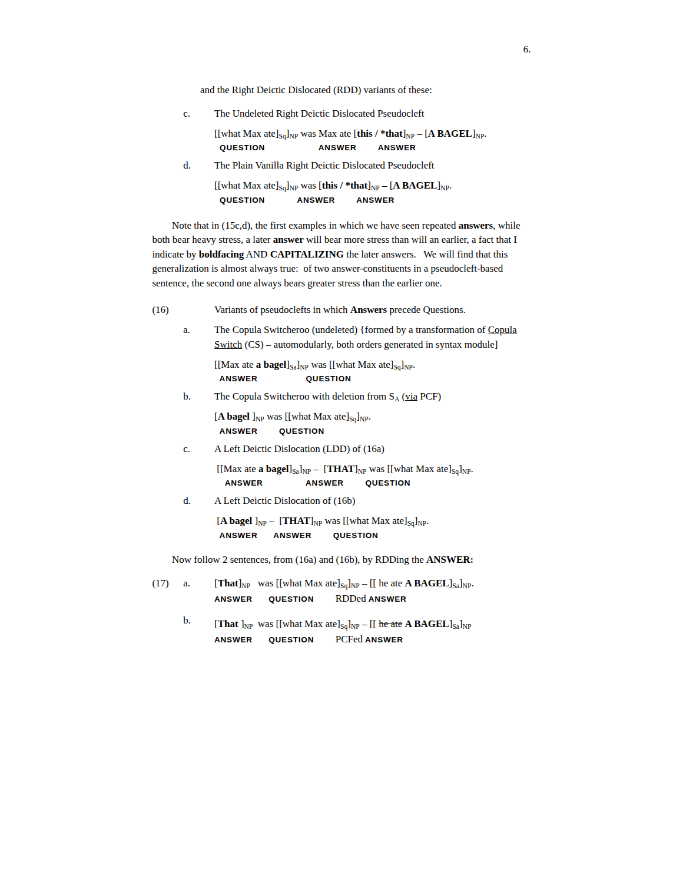6.
and the Right Deictic Dislocated (RDD) variants of these:
c.
The Undeleted Right Deictic Dislocated Pseudocleft
[[what Max ate]Sq]NP was Max ate [this / *that]NP – [A BAGEL]NP.
QUESTION ANSWER ANSWER
d.
The Plain Vanilla Right Deictic Dislocated Pseudocleft
[[what Max ate]Sq]NP was [this / *that]NP – [A BAGEL]NP.
QUESTION ANSWER ANSWER
Note that in (15c,d), the first examples in which we have seen repeated answers, while both bear heavy stress, a later answer will bear more stress than will an earlier, a fact that I indicate by boldfacing AND CAPITALIZING the later answers. We will find that this generalization is almost always true: of two answer-constituents in a pseudocleft-based sentence, the second one always bears greater stress than the earlier one.
(16)
Variants of pseudoclefts in which Answers precede Questions.
a.
The Copula Switcheroo (undeleted) {formed by a transformation of Copula Switch (CS) – automodularly, both orders generated in syntax module]
[[Max ate a bagel]Sa]NP was [[what Max ate]Sq]NP.
ANSWER QUESTION
b.
The Copula Switcheroo with deletion from SA (via PCF)
[A bagel ]NP was [[what Max ate]Sq]NP.
ANSWER QUESTION
c.
A Left Deictic Dislocation (LDD) of (16a)
[[Max ate a bagel]Sa]NP – [THAT]NP was [[what Max ate]Sq]NP.
ANSWER ANSWER QUESTION
d.
A Left Deictic Dislocation of (16b)
[A bagel ]NP – [THAT]NP was [[what Max ate]Sq]NP.
ANSWER ANSWER QUESTION
Now follow 2 sentences, from (16a) and (16b), by RDDing the ANSWER:
(17)
a.
[That]NP was [[what Max ate]Sq]NP – [[ he ate A BAGEL]Sa]NP.
ANSWER QUESTION RDDed ANSWER
b.
[That ]NP was [[what Max ate]Sq]NP – [[ he ate A BAGEL]Sa]NP
ANSWER QUESTION PCFed ANSWER